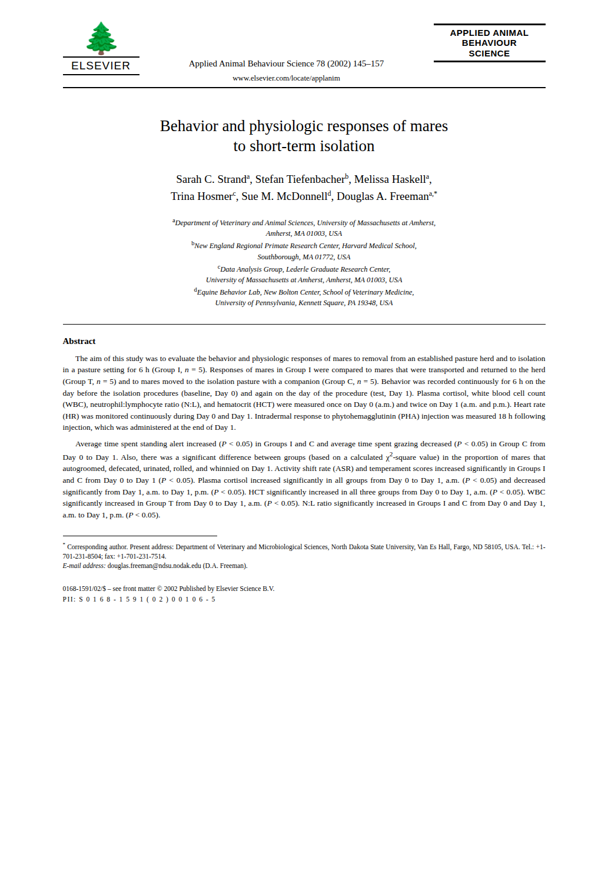🌲
ELSEVIER
Applied Animal Behaviour Science 78 (2002) 145–157
www.elsevier.com/locate/applanim
APPLIED ANIMAL
BEHAVIOUR
SCIENCE
Behavior and physiologic responses of mares
to short-term isolation
Sarah C. Stranda, Stefan Tiefenbacherb, Melissa Haskella,
Trina Hosmerc, Sue M. McDonnelld, Douglas A. Freemana,*
aDepartment of Veterinary and Animal Sciences, University of Massachusetts at Amherst,
Amherst, MA 01003, USA
bNew England Regional Primate Research Center, Harvard Medical School,
Southborough, MA 01772, USA
cData Analysis Group, Lederle Graduate Research Center,
University of Massachusetts at Amherst, Amherst, MA 01003, USA
dEquine Behavior Lab, New Bolton Center, School of Veterinary Medicine,
University of Pennsylvania, Kennett Square, PA 19348, USA
Abstract
The aim of this study was to evaluate the behavior and physiologic responses of mares to removal from an established pasture herd and to isolation in a pasture setting for 6 h (Group I, n = 5). Responses of mares in Group I were compared to mares that were transported and returned to the herd (Group T, n = 5) and to mares moved to the isolation pasture with a companion (Group C, n = 5). Behavior was recorded continuously for 6 h on the day before the isolation procedures (baseline, Day 0) and again on the day of the procedure (test, Day 1). Plasma cortisol, white blood cell count (WBC), neutrophil:lymphocyte ratio (N:L), and hematocrit (HCT) were measured once on Day 0 (a.m.) and twice on Day 1 (a.m. and p.m.). Heart rate (HR) was monitored continuously during Day 0 and Day 1. Intradermal response to phytohemagglutinin (PHA) injection was measured 18 h following injection, which was administered at the end of Day 1.
Average time spent standing alert increased (P < 0.05) in Groups I and C and average time spent grazing decreased (P < 0.05) in Group C from Day 0 to Day 1. Also, there was a significant difference between groups (based on a calculated χ2-square value) in the proportion of mares that autogroomed, defecated, urinated, rolled, and whinnied on Day 1. Activity shift rate (ASR) and temperament scores increased significantly in Groups I and C from Day 0 to Day 1 (P < 0.05). Plasma cortisol increased significantly in all groups from Day 0 to Day 1, a.m. (P < 0.05) and decreased significantly from Day 1, a.m. to Day 1, p.m. (P < 0.05). HCT significantly increased in all three groups from Day 0 to Day 1, a.m. (P < 0.05). WBC significantly increased in Group T from Day 0 to Day 1, a.m. (P < 0.05). N:L ratio significantly increased in Groups I and C from Day 0 and Day 1, a.m. to Day 1, p.m. (P < 0.05).
* Corresponding author. Present address: Department of Veterinary and Microbiological Sciences, North Dakota State University, Van Es Hall, Fargo, ND 58105, USA. Tel.: +1-701-231-8504; fax: +1-701-231-7514.
E-mail address: douglas.freeman@ndsu.nodak.edu (D.A. Freeman).
0168-1591/02/$ – see front matter © 2002 Published by Elsevier Science B.V.
PII: S 0 1 6 8 - 1 5 9 1 ( 0 2 ) 0 0 1 0 6 - 5